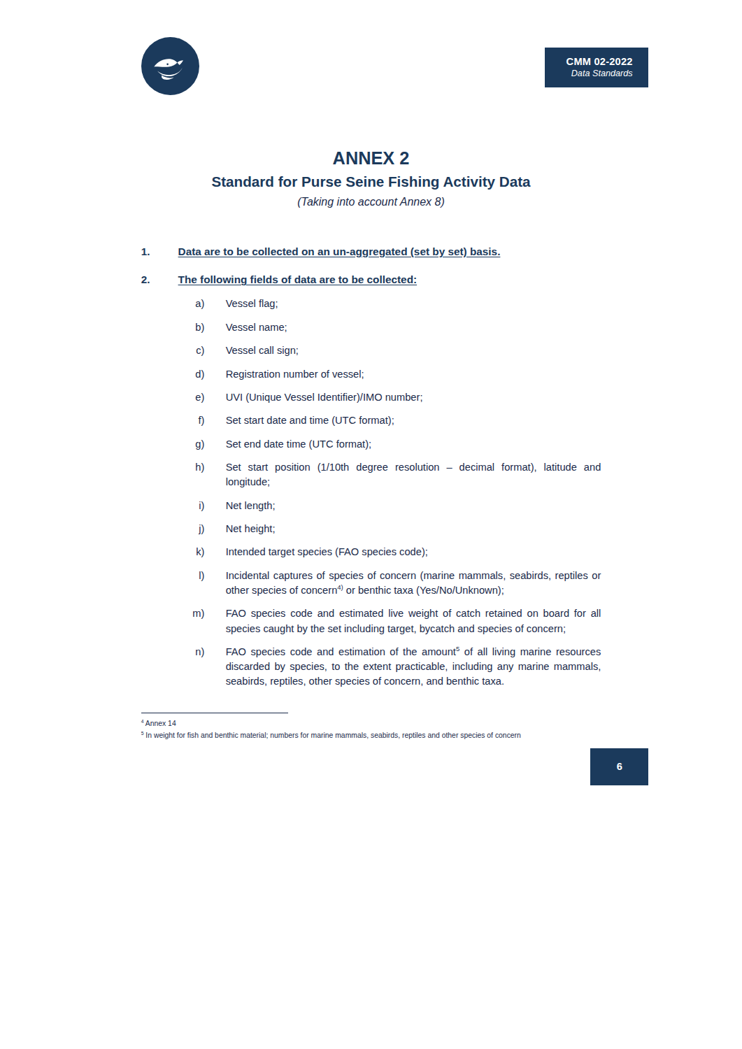CMM 02-2022
Data Standards
ANNEX 2
Standard for Purse Seine Fishing Activity Data
(Taking into account Annex 8)
Data are to be collected on an un-aggregated (set by set) basis.
The following fields of data are to be collected:
Vessel flag;
Vessel name;
Vessel call sign;
Registration number of vessel;
UVI (Unique Vessel Identifier)/IMO number;
Set start date and time (UTC format);
Set end date time (UTC format);
Set start position (1/10th degree resolution – decimal format), latitude and longitude;
Net length;
Net height;
Intended target species (FAO species code);
Incidental captures of species of concern (marine mammals, seabirds, reptiles or other species of concern4) or benthic taxa (Yes/No/Unknown);
FAO species code and estimated live weight of catch retained on board for all species caught by the set including target, bycatch and species of concern;
FAO species code and estimation of the amount5 of all living marine resources discarded by species, to the extent practicable, including any marine mammals, seabirds, reptiles, other species of concern, and benthic taxa.
4 Annex 14
5 In weight for fish and benthic material; numbers for marine mammals, seabirds, reptiles and other species of concern
6